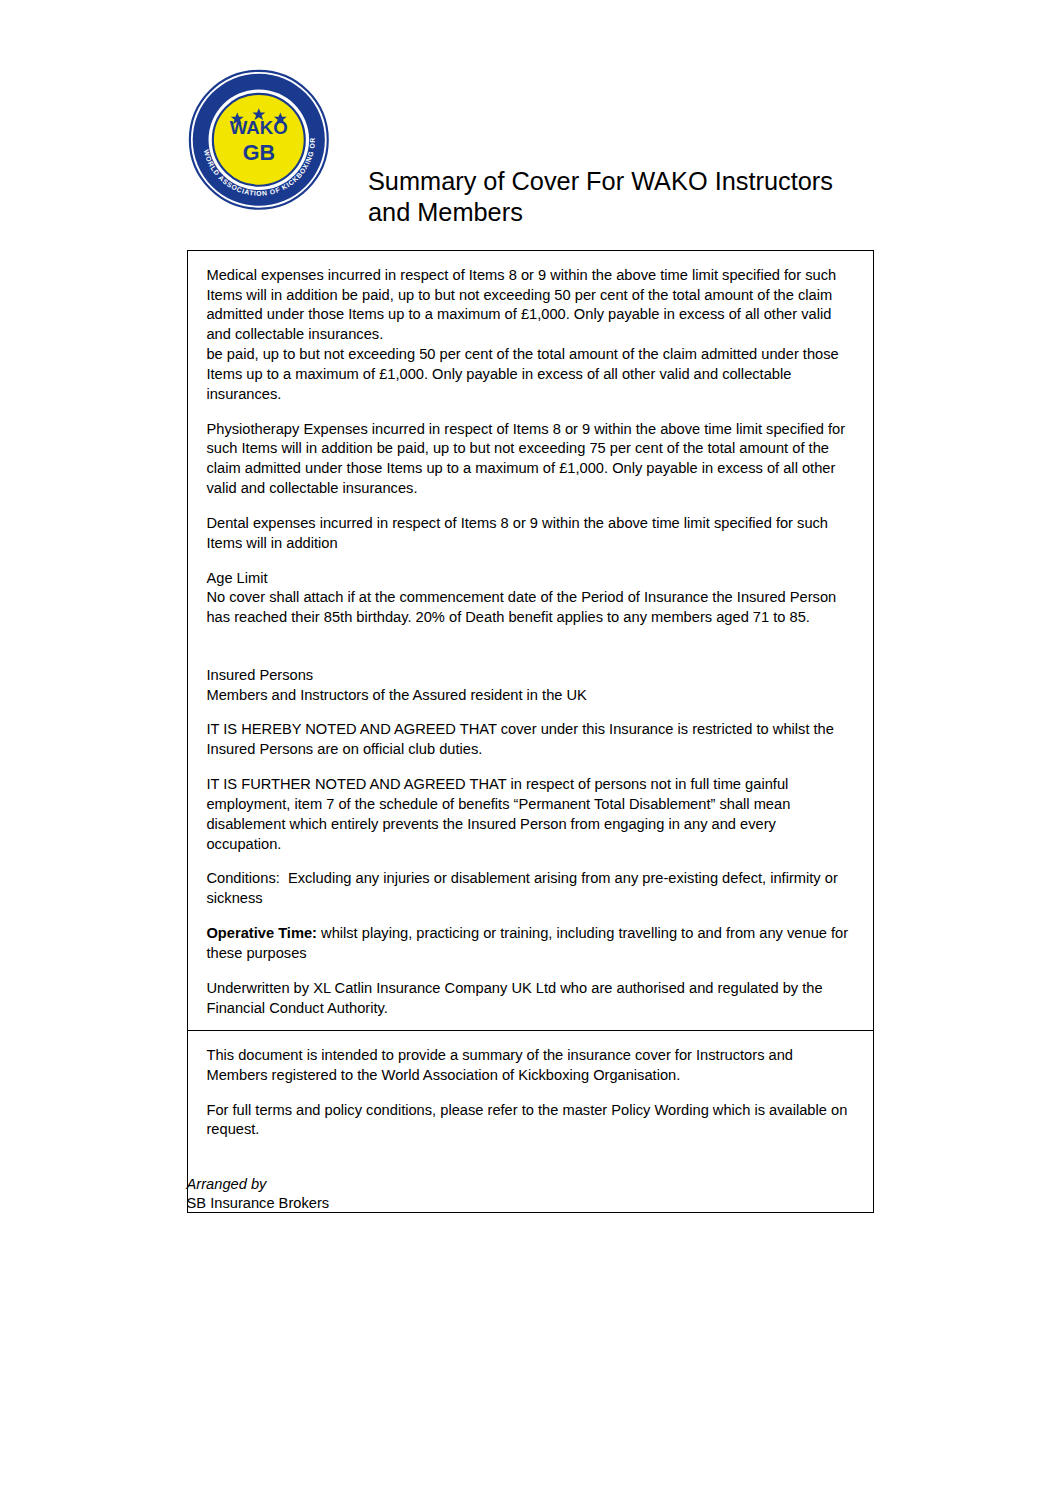WAKO GB WORLD ASSOCIATION OF KICKBOXING ORGANISATIONS
Summary of Cover For WAKO Instructors and Members
Medical expenses incurred in respect of Items 8 or 9 within the above time limit specified for such Items will in addition be paid, up to but not exceeding 50 per cent of the total amount of the claim admitted under those Items up to a maximum of £1,000. Only payable in excess of all other valid and collectable insurances.
be paid, up to but not exceeding 50 per cent of the total amount of the claim admitted under those Items up to a maximum of £1,000. Only payable in excess of all other valid and collectable insurances.
Physiotherapy Expenses incurred in respect of Items 8 or 9 within the above time limit specified for such Items will in addition be paid, up to but not exceeding 75 per cent of the total amount of the claim admitted under those Items up to a maximum of £1,000. Only payable in excess of all other valid and collectable insurances.
Dental expenses incurred in respect of Items 8 or 9 within the above time limit specified for such Items will in addition
Age Limit
No cover shall attach if at the commencement date of the Period of Insurance the Insured Person has reached their 85th birthday. 20% of Death benefit applies to any members aged 71 to 85.
Insured Persons
Members and Instructors of the Assured resident in the UK
IT IS HEREBY NOTED AND AGREED THAT cover under this Insurance is restricted to whilst the Insured Persons are on official club duties.
IT IS FURTHER NOTED AND AGREED THAT in respect of persons not in full time gainful employment, item 7 of the schedule of benefits “Permanent Total Disablement” shall mean disablement which entirely prevents the Insured Person from engaging in any and every occupation.
Conditions: Excluding any injuries or disablement arising from any pre-existing defect, infirmity or sickness
Operative Time: whilst playing, practicing or training, including travelling to and from any venue for these purposes
Underwritten by XL Catlin Insurance Company UK Ltd who are authorised and regulated by the Financial Conduct Authority.
This document is intended to provide a summary of the insurance cover for Instructors and Members registered to the World Association of Kickboxing Organisation.
For full terms and policy conditions, please refer to the master Policy Wording which is available on request.
Arranged by
SB Insurance Brokers